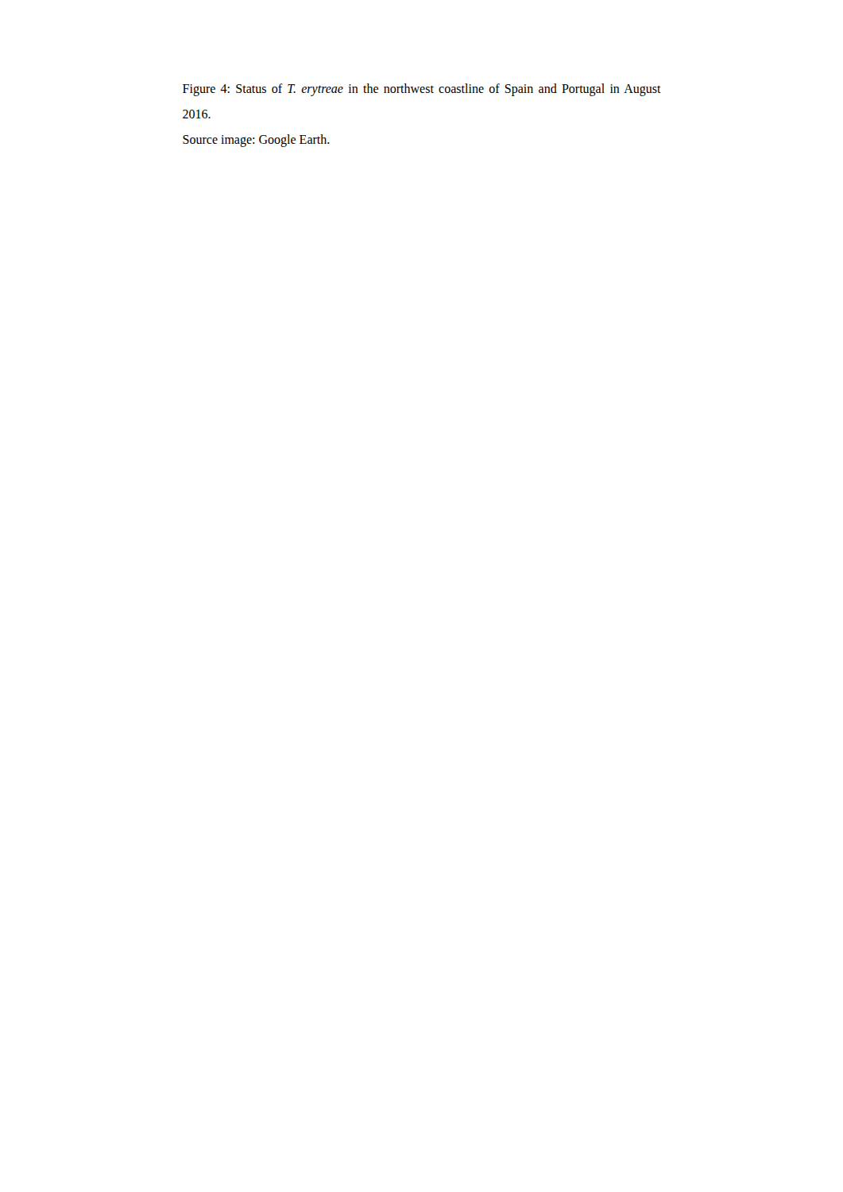Figure 4: Status of T. erytreae in the northwest coastline of Spain and Portugal in August 2016. Source image: Google Earth.